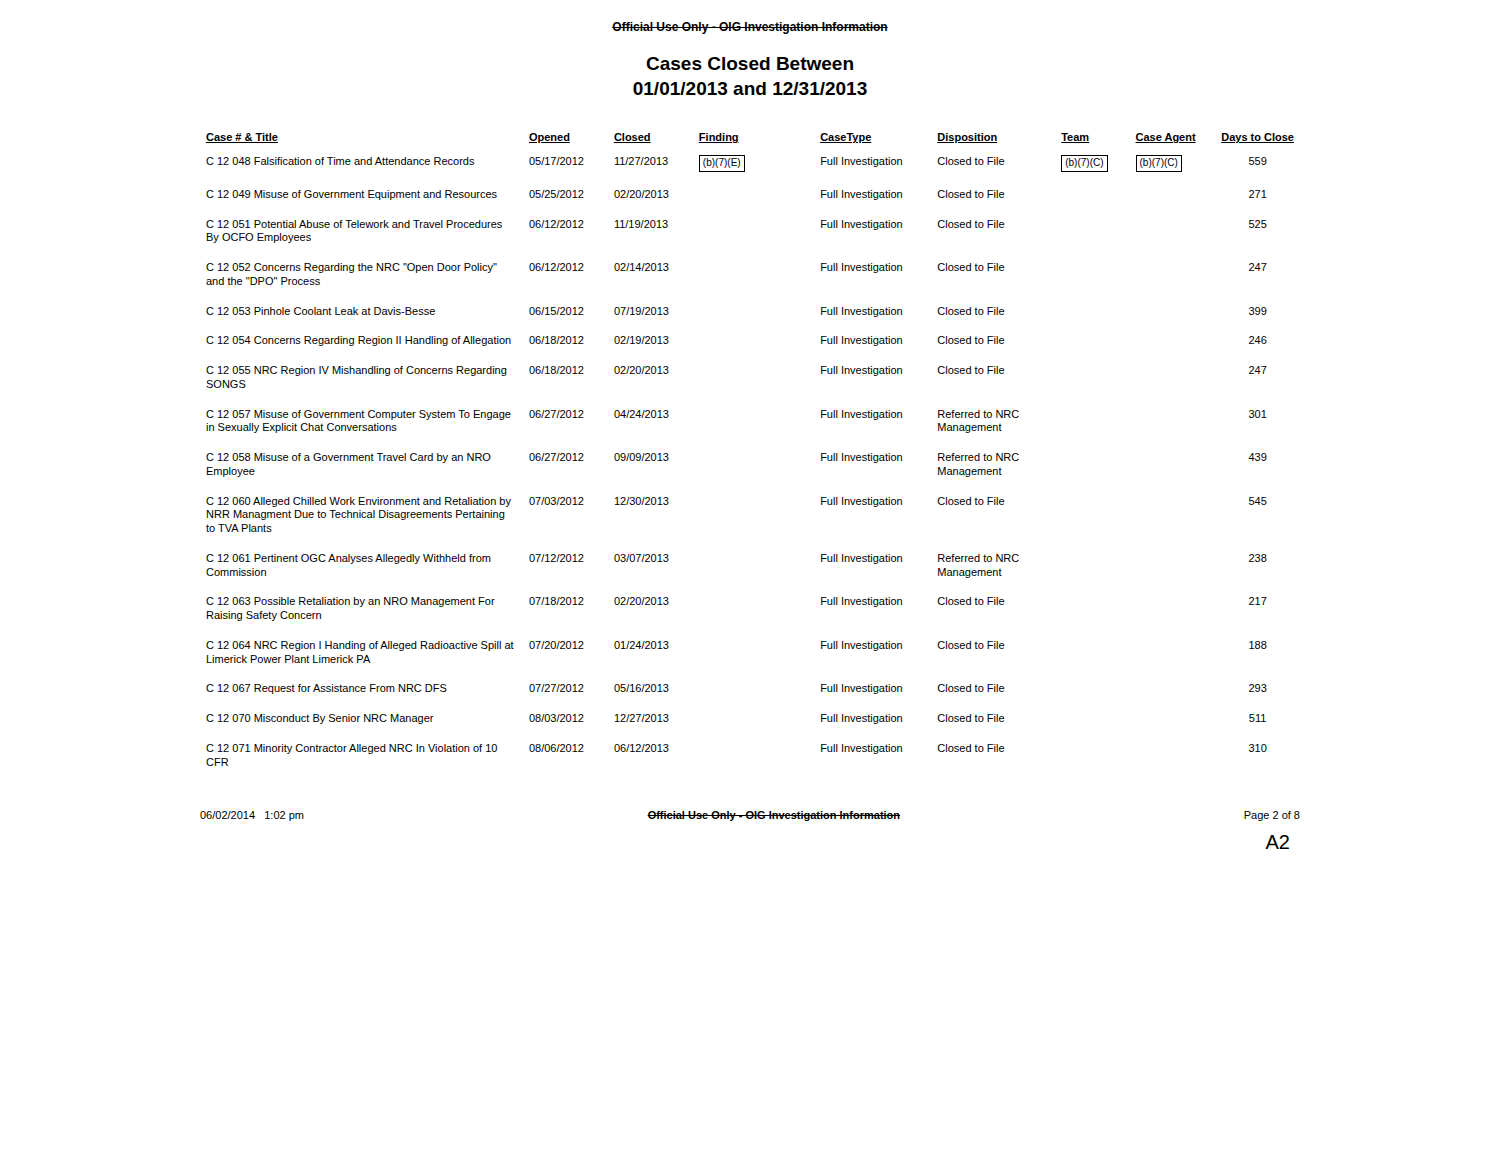Official Use Only - OIG Investigation Information
Cases Closed Between 01/01/2013 and 12/31/2013
| Case # & Title | Opened | Closed | Finding | CaseType | Disposition | Team | Case Agent | Days to Close |
| --- | --- | --- | --- | --- | --- | --- | --- | --- |
| C 12 048 Falsification of Time and Attendance Records | 05/17/2012 | 11/27/2013 | (b)(7)(E) | Full Investigation | Closed to File | (b)(7)(C) | (b)(7)(C) | 559 |
| C 12 049 Misuse of Government Equipment and Resources | 05/25/2012 | 02/20/2013 | | Full Investigation | Closed to File | | | 271 |
| C 12 051 Potential Abuse of Telework and Travel Procedures By OCFO Employees | 06/12/2012 | 11/19/2013 | | Full Investigation | Closed to File | | | 525 |
| C 12 052 Concerns Regarding the NRC "Open Door Policy" and the "DPO" Process | 06/12/2012 | 02/14/2013 | | Full Investigation | Closed to File | | | 247 |
| C 12 053 Pinhole Coolant Leak at Davis-Besse | 06/15/2012 | 07/19/2013 | | Full Investigation | Closed to File | | | 399 |
| C 12 054 Concerns Regarding Region II Handling of Allegation | 06/18/2012 | 02/19/2013 | | Full Investigation | Closed to File | | | 246 |
| C 12 055 NRC Region IV Mishandling of Concerns Regarding SONGS | 06/18/2012 | 02/20/2013 | | Full Investigation | Closed to File | | | 247 |
| C 12 057 Misuse of Government Computer System To Engage in Sexually Explicit Chat Conversations | 06/27/2012 | 04/24/2013 | | Full Investigation | Referred to NRC Management | | | 301 |
| C 12 058 Misuse of a Government Travel Card by an NRO Employee | 06/27/2012 | 09/09/2013 | | Full Investigation | Referred to NRC Management | | | 439 |
| C 12 060 Alleged Chilled Work Environment and Retaliation by NRR Managment Due to Technical Disagreements Pertaining to TVA Plants | 07/03/2012 | 12/30/2013 | | Full Investigation | Closed to File | | | 545 |
| C 12 061 Pertinent OGC Analyses Allegedly Withheld from Commission | 07/12/2012 | 03/07/2013 | | Full Investigation | Referred to NRC Management | | | 238 |
| C 12 063 Possible Retaliation by an NRO Management For Raising Safety Concern | 07/18/2012 | 02/20/2013 | | Full Investigation | Closed to File | | | 217 |
| C 12 064 NRC Region I Handing of Alleged Radioactive Spill at Limerick Power Plant Limerick PA | 07/20/2012 | 01/24/2013 | | Full Investigation | Closed to File | | | 188 |
| C 12 067 Request for Assistance From NRC DFS | 07/27/2012 | 05/16/2013 | | Full Investigation | Closed to File | | | 293 |
| C 12 070 Misconduct By Senior NRC Manager | 08/03/2012 | 12/27/2013 | | Full Investigation | Closed to File | | | 511 |
| C 12 071 Minority Contractor Alleged NRC In Violation of 10 CFR | 08/06/2012 | 06/12/2013 | | Full Investigation | Closed to File | | | 310 |
06/02/2014 1:02 pm
Official Use Only - OIG Investigation Information
Page 2 of 8
A2